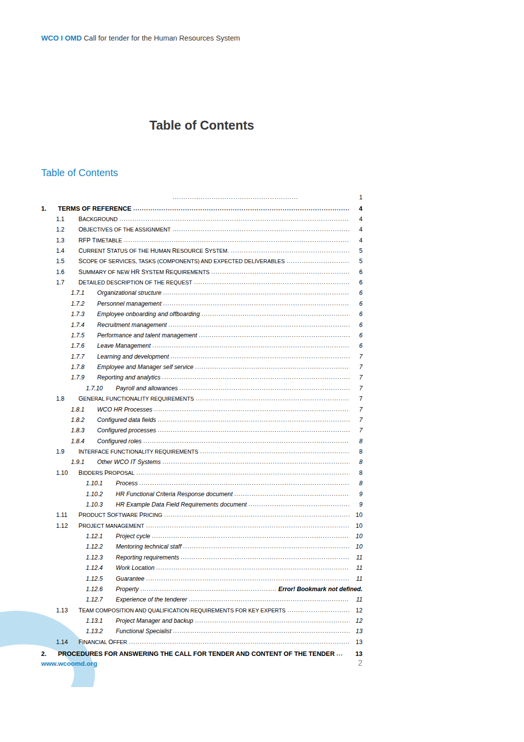WCO I OMD Call for tender for the Human Resources System
Table of Contents
Table of Contents
.......................................................... 1
1. TERMS OF REFERENCE .................................................................................................................................. 4
1.1 BACKGROUND ................................................................................................................................................. 4
1.2 OBJECTIVES OF THE ASSIGNMENT ..................................................................................................................... 4
1.3 RFP TIMETABLE ............................................................................................................................................. 4
1.4 CURRENT STATUS OF THE HUMAN RESOURCE SYSTEM. ................................................................................. 5
1.5 SCOPE OF SERVICES, TASKS (COMPONENTS) AND EXPECTED DELIVERABLES ....................................................... 5
1.6 SUMMARY OF NEW HR SYSTEM REQUIREMENTS ................................................................................................ 6
1.7 DETAILED DESCRIPTION OF THE REQUEST ....................................................................................................... 6
1.7.1 Organizational structure ......................................................................................................................... 6
1.7.2 Personnel management ............................................................................................................................ 6
1.7.3 Employee onboarding and offboarding ..................................................................................................... 6
1.7.4 Recruitment management ......................................................................................................................... 6
1.7.5 Performance and talent management ......................................................................................................... 6
1.7.6 Leave Management ................................................................................................................................... 6
1.7.7 Learning and development ....................................................................................................................... 7
1.7.8 Employee and Manager self service .......................................................................................................... 7
1.7.9 Reporting and analytics ........................................................................................................................... 7
1.7.10 Payroll and allowances ....................................................................................................................... 7
1.8 GENERAL FUNCTIONALITY REQUIREMENTS ..................................................................................................... 7
1.8.1 WCO HR Processes .................................................................................................................................. 7
1.8.2 Configured data fields ............................................................................................................................. 7
1.8.3 Configured processes .............................................................................................................................. 7
1.8.4 Configured roles ..................................................................................................................................... 8
1.9 INTERFACE FUNCTIONALITY REQUIREMENTS ................................................................................................. 8
1.9.1 Other WCO IT Systems ........................................................................................................................... 8
1.10 BIDDERS PROPOSAL ....................................................................................................................................... 8
1.10.1 Process ............................................................................................................................................. 8
1.10.2 HR Functional Criteria Response document ............................................................................................. 9
1.10.3 HR Example Data Field Requirements document .................................................................................... 9
1.11 PRODUCT SOFTWARE PRICING ......................................................................................................... 10
1.12 PROJECT MANAGEMENT ................................................................................................................................. 10
1.12.1 Project cycle ................................................................................................................................... 10
1.12.2 Mentoring technical staff .............................................................................................................. 10
1.12.3 Reporting requirements ................................................................................................................. 11
1.12.4 Work Location ................................................................................................................................ 11
1.12.5 Guarantee ..................................................................................................................................... 11
1.12.6 Property ................................................................................................. Error! Bookmark not defined.
1.12.7 Experience of the tenderer ............................................................................................................. 11
1.13 TEAM COMPOSITION AND QUALIFICATION REQUIREMENTS FOR KEY EXPERTS ................................................. 12
1.13.1 Project Manager and backup ......................................................................................................... 12
1.13.2 Functional Specialist .................................................................................................................... 13
1.14 FINANCIAL OFFER ............................................................................................................................. 13
2. PROCEDURES FOR ANSWERING THE CALL FOR TENDER AND CONTENT OF THE TENDER ... 13
www.wcoomd.org 2